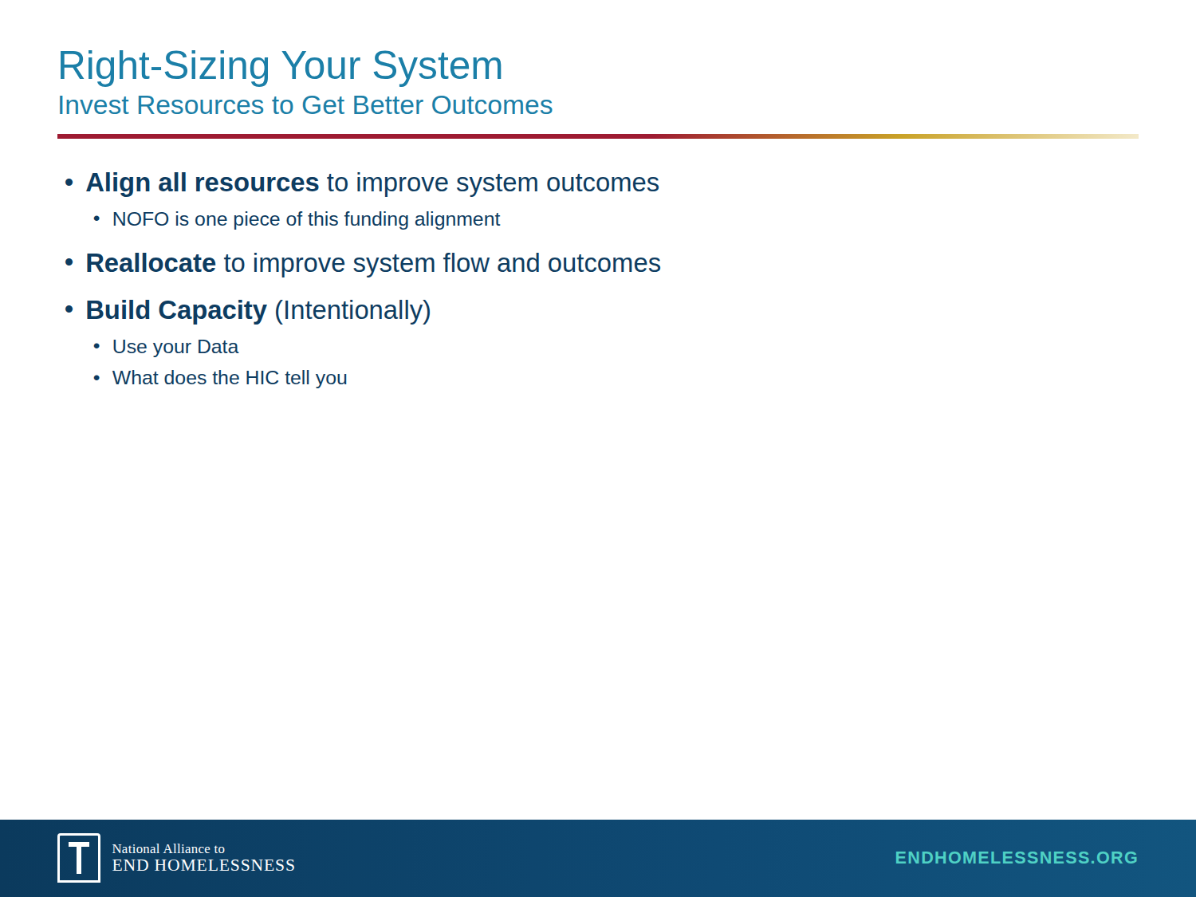Right-Sizing Your System
Invest Resources to Get Better Outcomes
Align all resources to improve system outcomes
NOFO is one piece of this funding alignment
Reallocate to improve system flow and outcomes
Build Capacity (Intentionally)
Use your Data
What does the HIC tell you
National Alliance to End Homelessness
ENDHOMELESSNESS.ORG